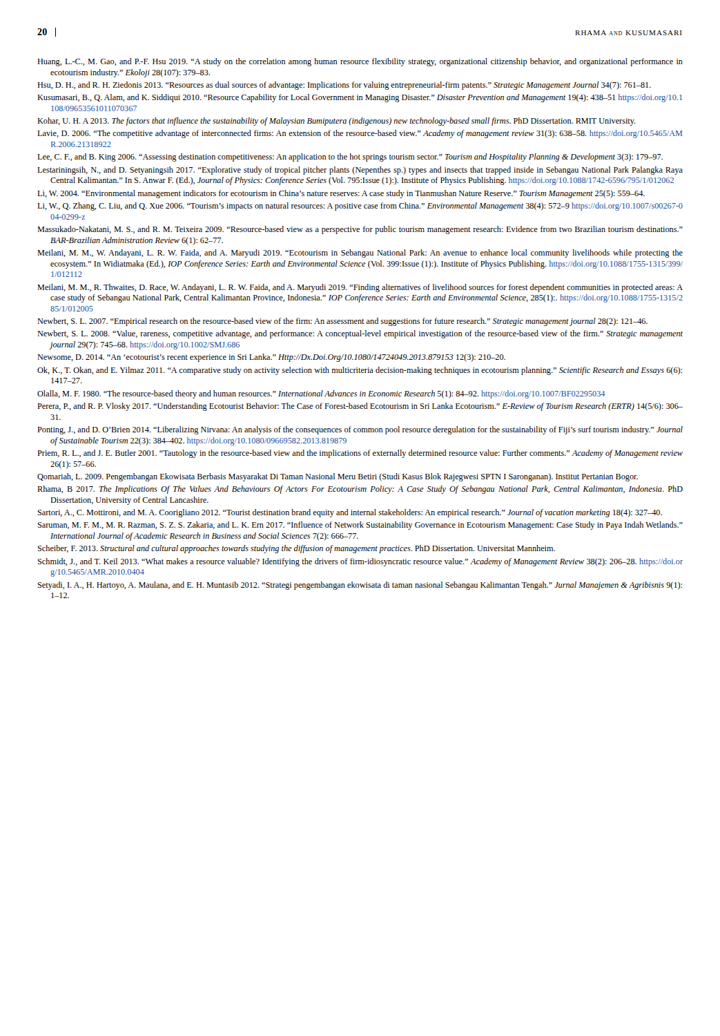20 RHAMA and KUSUMASARI
Huang, L.-C., M. Gao, and P.-F. Hsu 2019. “A study on the correlation among human resource flexibility strategy, organizational citizenship behavior, and organizational performance in ecotourism industry.” Ekoloji 28(107): 379–83.
Hsu, D. H., and R. H. Ziedonis 2013. “Resources as dual sources of advantage: Implications for valuing entrepreneurial-firm patents.” Strategic Management Journal 34(7): 761–81.
Kusumasari, B., Q. Alam, and K. Siddiqui 2010. “Resource Capability for Local Government in Managing Disaster.” Disaster Prevention and Management 19(4): 438–51 https://doi.org/10.1108/09653561011070367
Kohar, U. H. A 2013. The factors that influence the sustainability of Malaysian Bumiputera (indigenous) new technology-based small firms. PhD Dissertation. RMIT University.
Lavie, D. 2006. “The competitive advantage of interconnected firms: An extension of the resource-based view.” Academy of management review 31(3): 638–58. https://doi.org/10.5465/AMR.2006.21318922
Lee, C. F., and B. King 2006. “Assessing destination competitiveness: An application to the hot springs tourism sector.” Tourism and Hospitality Planning & Development 3(3): 179–97.
Lestariningsih, N., and D. Setyaningsih 2017. “Explorative study of tropical pitcher plants (Nepenthes sp.) types and insects that trapped inside in Sebangau National Park Palangka Raya Central Kalimantan.” In S. Anwar F. (Ed.), Journal of Physics: Conference Series (Vol. 795:Issue (1):). Institute of Physics Publishing. https://doi.org/10.1088/1742-6596/795/1/012062
Li, W. 2004. “Environmental management indicators for ecotourism in China’s nature reserves: A case study in Tianmushan Nature Reserve.” Tourism Management 25(5): 559–64.
Li, W., Q. Zhang, C. Liu, and Q. Xue 2006. “Tourism’s impacts on natural resources: A positive case from China.” Environmental Management 38(4): 572–9 https://doi.org/10.1007/s00267-004-0299-z
Massukado-Nakatani, M. S., and R. M. Teixeira 2009. “Resource-based view as a perspective for public tourism management research: Evidence from two Brazilian tourism destinations.” BAR-Brazilian Administration Review 6(1): 62–77.
Meilani, M. M., W. Andayani, L. R. W. Faida, and A. Maryudi 2019. “Ecotourism in Sebangau National Park: An avenue to enhance local community livelihoods while protecting the ecosystem.” In Widiatmaka (Ed.), IOP Conference Series: Earth and Environmental Science (Vol. 399:Issue (1):). Institute of Physics Publishing. https://doi.org/10.1088/1755-1315/399/1/012112
Meilani, M. M., R. Thwaites, D. Race, W. Andayani, L. R. W. Faida, and A. Maryudi 2019. “Finding alternatives of livelihood sources for forest dependent communities in protected areas: A case study of Sebangau National Park, Central Kalimantan Province, Indonesia.” IOP Conference Series: Earth and Environmental Science, 285(1):. https://doi.org/10.1088/1755-1315/285/1/012005
Newbert, S. L. 2007. “Empirical research on the resource-based view of the firm: An assessment and suggestions for future research.” Strategic management journal 28(2): 121–46.
Newbert, S. L. 2008. “Value, rareness, competitive advantage, and performance: A conceptual-level empirical investigation of the resource-based view of the firm.” Strategic management journal 29(7): 745–68. https://doi.org/10.1002/SMJ.686
Newsome, D. 2014. “An ‘ecotourist’s recent experience in Sri Lanka.” Http://Dx.Doi.Org/10.1080/14724049.2013.879153 12(3): 210–20.
Ok, K., T. Okan, and E. Yilmaz 2011. “A comparative study on activity selection with multicriteria decision-making techniques in ecotourism planning.” Scientific Research and Essays 6(6): 1417–27.
Olalla, M. F. 1980. “The resource-based theory and human resources.” International Advances in Economic Research 5(1): 84–92. https://doi.org/10.1007/BF02295034
Perera, P., and R. P. Vlosky 2017. “Understanding Ecotourist Behavior: The Case of Forest-based Ecotourism in Sri Lanka Ecotourism.” E-Review of Tourism Research (ERTR) 14(5/6): 306–31.
Ponting, J., and D. O’Brien 2014. “Liberalizing Nirvana: An analysis of the consequences of common pool resource deregulation for the sustainability of Fiji’s surf tourism industry.” Journal of Sustainable Tourism 22(3): 384–402. https://doi.org/10.1080/09669582.2013.819879
Priem, R. L., and J. E. Butler 2001. “Tautology in the resource-based view and the implications of externally determined resource value: Further comments.” Academy of Management review 26(1): 57–66.
Qomariah, L. 2009. Pengembangan Ekowisata Berbasis Masyarakat Di Taman Nasional Meru Betiri (Studi Kasus Blok Rajegwesi SPTN I Saronganan). Institut Pertanian Bogor.
Rhama, B 2017. The Implications Of The Values And Behaviours Of Actors For Ecotourism Policy: A Case Study Of Sebangau National Park, Central Kalimantan, Indonesia. PhD Dissertation, University of Central Lancashire.
Sartori, A., C. Mottironi, and M. A. Coorigliano 2012. “Tourist destination brand equity and internal stakeholders: An empirical research.” Journal of vacation marketing 18(4): 327–40.
Saruman, M. F. M., M. R. Razman, S. Z. S. Zakaria, and L. K. Ern 2017. “Influence of Network Sustainability Governance in Ecotourism Management: Case Study in Paya Indah Wetlands.” International Journal of Academic Research in Business and Social Sciences 7(2): 666–77.
Scheiber, F. 2013. Structural and cultural approaches towards studying the diffusion of management practices. PhD Dissertation. Universitat Mannheim.
Schmidt, J., and T. Keil 2013. “What makes a resource valuable? Identifying the drivers of firm-idiosyncratic resource value.” Academy of Management Review 38(2): 206–28. https://doi.org/10.5465/AMR.2010.0404
Setyadi, I. A., H. Hartoyo, A. Maulana, and E. H. Muntasib 2012. “Strategi pengembangan ekowisata di taman nasional Sebangau Kalimantan Tengah.” Jurnal Manajemen & Agribisnis 9(1): 1–12.